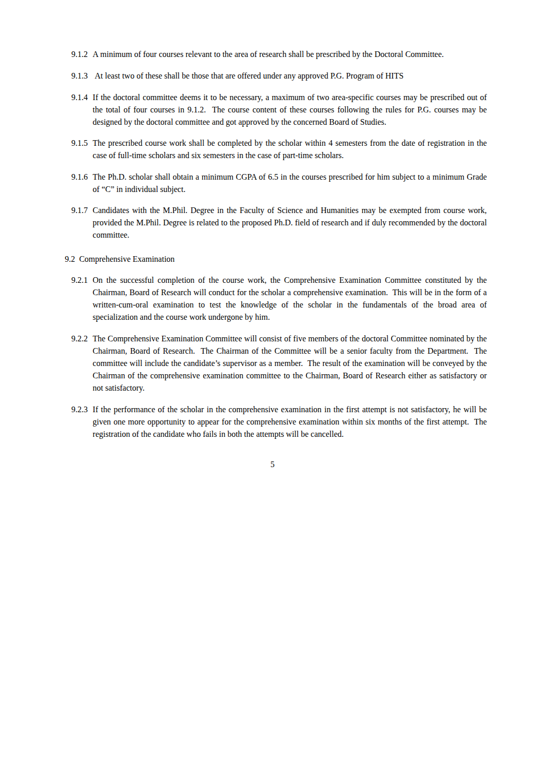9.1.2 A minimum of four courses relevant to the area of research shall be prescribed by the Doctoral Committee.
9.1.3 At least two of these shall be those that are offered under any approved P.G. Program of HITS
9.1.4 If the doctoral committee deems it to be necessary, a maximum of two area-specific courses may be prescribed out of the total of four courses in 9.1.2. The course content of these courses following the rules for P.G. courses may be designed by the doctoral committee and got approved by the concerned Board of Studies.
9.1.5 The prescribed course work shall be completed by the scholar within 4 semesters from the date of registration in the case of full-time scholars and six semesters in the case of part-time scholars.
9.1.6 The Ph.D. scholar shall obtain a minimum CGPA of 6.5 in the courses prescribed for him subject to a minimum Grade of “C” in individual subject.
9.1.7 Candidates with the M.Phil. Degree in the Faculty of Science and Humanities may be exempted from course work, provided the M.Phil. Degree is related to the proposed Ph.D. field of research and if duly recommended by the doctoral committee.
9.2 Comprehensive Examination
9.2.1 On the successful completion of the course work, the Comprehensive Examination Committee constituted by the Chairman, Board of Research will conduct for the scholar a comprehensive examination. This will be in the form of a written-cum-oral examination to test the knowledge of the scholar in the fundamentals of the broad area of specialization and the course work undergone by him.
9.2.2 The Comprehensive Examination Committee will consist of five members of the doctoral Committee nominated by the Chairman, Board of Research. The Chairman of the Committee will be a senior faculty from the Department. The committee will include the candidate’s supervisor as a member. The result of the examination will be conveyed by the Chairman of the comprehensive examination committee to the Chairman, Board of Research either as satisfactory or not satisfactory.
9.2.3 If the performance of the scholar in the comprehensive examination in the first attempt is not satisfactory, he will be given one more opportunity to appear for the comprehensive examination within six months of the first attempt. The registration of the candidate who fails in both the attempts will be cancelled.
5